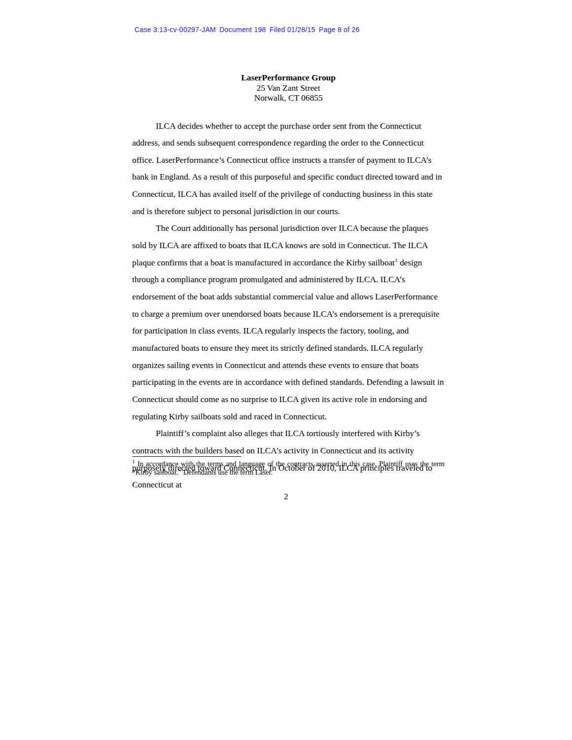Case 3:13-cv-00297-JAM Document 198 Filed 01/28/15 Page 8 of 26
LaserPerformance Group
25 Van Zant Street
Norwalk, CT 06855
ILCA decides whether to accept the purchase order sent from the Connecticut address, and sends subsequent correspondence regarding the order to the Connecticut office. LaserPerformance’s Connecticut office instructs a transfer of payment to ILCA’s bank in England. As a result of this purposeful and specific conduct directed toward and in Connecticut, ILCA has availed itself of the privilege of conducting business in this state and is therefore subject to personal jurisdiction in our courts.
The Court additionally has personal jurisdiction over ILCA because the plaques sold by ILCA are affixed to boats that ILCA knows are sold in Connecticut. The ILCA plaque confirms that a boat is manufactured in accordance the Kirby sailboat1 design through a compliance program promulgated and administered by ILCA. ILCA’s endorsement of the boat adds substantial commercial value and allows LaserPerformance to charge a premium over unendorsed boats because ILCA’s endorsement is a prerequisite for participation in class events. ILCA regularly inspects the factory, tooling, and manufactured boats to ensure they meet its strictly defined standards. ILCA regularly organizes sailing events in Connecticut and attends these events to ensure that boats participating in the events are in accordance with defined standards. Defending a lawsuit in Connecticut should come as no surprise to ILCA given its active role in endorsing and regulating Kirby sailboats sold and raced in Connecticut.
Plaintiff’s complaint also alleges that ILCA tortiously interfered with Kirby’s contracts with the builders based on ILCA’s activity in Connecticut and its activity purposely directed toward Connecticut. In October of 2010, ILCA principles traveled to Connecticut at
1 In accordance with the terms and language of the contracts asserted in this case, Plaintiff uses the term “Kirby sailboat.” Defendants use the term Laser.
2